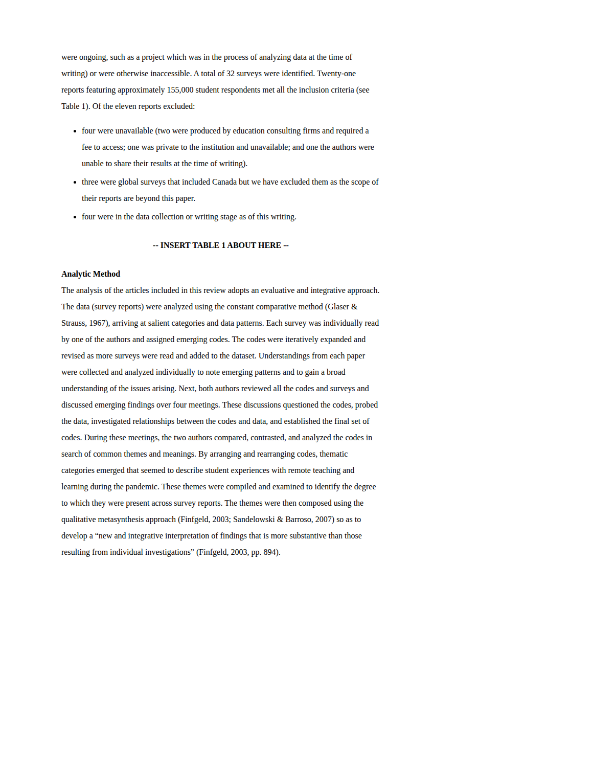were ongoing, such as a project which was in the process of analyzing data at the time of writing) or were otherwise inaccessible. A total of 32 surveys were identified. Twenty-one reports featuring approximately 155,000 student respondents met all the inclusion criteria (see Table 1). Of the eleven reports excluded:
four were unavailable (two were produced by education consulting firms and required a fee to access; one was private to the institution and unavailable; and one the authors were unable to share their results at the time of writing).
three were global surveys that included Canada but we have excluded them as the scope of their reports are beyond this paper.
four were in the data collection or writing stage as of this writing.
-- INSERT TABLE 1 ABOUT HERE --
Analytic Method
The analysis of the articles included in this review adopts an evaluative and integrative approach. The data (survey reports) were analyzed using the constant comparative method (Glaser & Strauss, 1967), arriving at salient categories and data patterns. Each survey was individually read by one of the authors and assigned emerging codes. The codes were iteratively expanded and revised as more surveys were read and added to the dataset. Understandings from each paper were collected and analyzed individually to note emerging patterns and to gain a broad understanding of the issues arising. Next, both authors reviewed all the codes and surveys and discussed emerging findings over four meetings. These discussions questioned the codes, probed the data, investigated relationships between the codes and data, and established the final set of codes. During these meetings, the two authors compared, contrasted, and analyzed the codes in search of common themes and meanings. By arranging and rearranging codes, thematic categories emerged that seemed to describe student experiences with remote teaching and learning during the pandemic. These themes were compiled and examined to identify the degree to which they were present across survey reports. The themes were then composed using the qualitative metasynthesis approach (Finfgeld, 2003; Sandelowski & Barroso, 2007) so as to develop a “new and integrative interpretation of findings that is more substantive than those resulting from individual investigations” (Finfgeld, 2003, pp. 894).